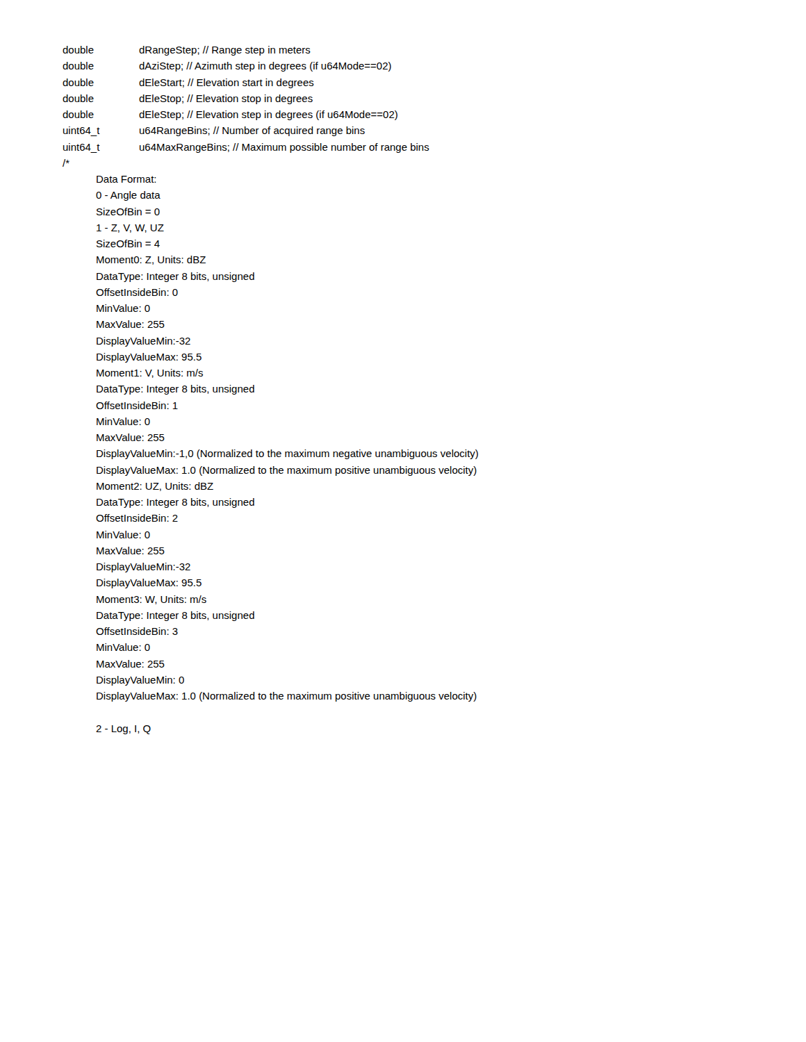double dRangeStep; // Range step in meters double dAziStep; // Azimuth step in degrees (if u64Mode==02) double dEleStart; // Elevation start in degrees double dEleStop; // Elevation stop in degrees double dEleStep; // Elevation step in degrees (if u64Mode==02) uint64_t u64RangeBins; // Number of acquired range bins uint64_t u64MaxRangeBins; // Maximum possible number of range bins
/*
Data Format:
0 - Angle data
SizeOfBin = 0
1 - Z, V, W, UZ
SizeOfBin = 4
Moment0: Z, Units: dBZ
DataType: Integer 8 bits, unsigned
OffsetInsideBin: 0
MinValue: 0
MaxValue: 255
DisplayValueMin:-32
DisplayValueMax: 95.5
Moment1: V, Units: m/s
DataType: Integer 8 bits, unsigned
OffsetInsideBin: 1
MinValue: 0
MaxValue: 255
DisplayValueMin:-1,0 (Normalized to the maximum negative unambiguous velocity)
DisplayValueMax: 1.0 (Normalized to the maximum positive unambiguous velocity)
Moment2: UZ, Units: dBZ
DataType: Integer 8 bits, unsigned
OffsetInsideBin: 2
MinValue: 0
MaxValue: 255
DisplayValueMin:-32
DisplayValueMax: 95.5
Moment3: W, Units: m/s
DataType: Integer 8 bits, unsigned
OffsetInsideBin: 3
MinValue: 0
MaxValue: 255
DisplayValueMin: 0
DisplayValueMax: 1.0 (Normalized to the maximum positive unambiguous velocity)
2 - Log, I, Q